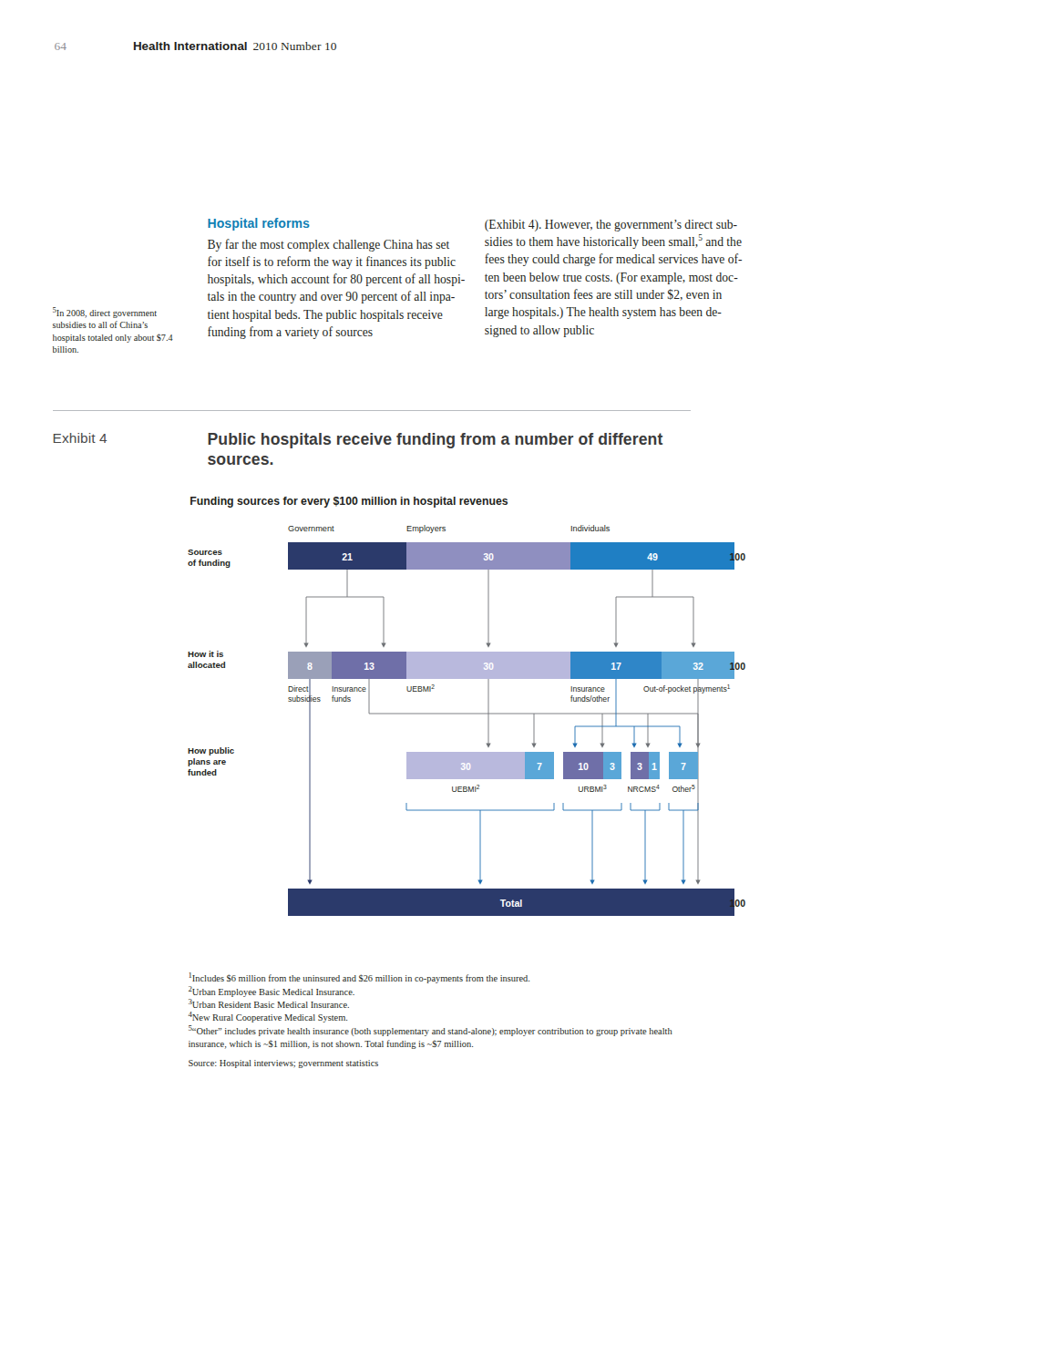64
Health International 2010 Number 10
5In 2008, direct government subsidies to all of China’s hospitals totaled only about $7.4 billion.
Hospital reforms
By far the most complex challenge China has set for itself is to reform the way it finances its public hospitals, which account for 80 percent of all hospitals in the country and over 90 percent of all inpatient hospital beds. The public hospitals receive funding from a variety of sources
(Exhibit 4). However, the government’s direct subsidies to them have historically been small,5 and the fees they could charge for medical services have often been below true costs. (For example, most doctors’ consultation fees are still under $2, even in large hospitals.) The health system has been designed to allow public
Exhibit 4
Public hospitals receive funding from a number of different sources.
Funding sources for every $100 million in hospital revenues
Government Employers Individuals Sources of funding 21 30 49 100 How it is allocated 8 13 30 17 32 100 Direct subsidies Insurance funds UEBMI2 Insurance funds/other Out-of-pocket payments1 How public plans are funded 30 7 10 3 3 1 7 UEBMI2 URBMI3 NRCMS4 Other5 Total 100
1Includes $6 million from the uninsured and $26 million in co-payments from the insured.
2Urban Employee Basic Medical Insurance.
3Urban Resident Basic Medical Insurance.
4New Rural Cooperative Medical System.
5“Other” includes private health insurance (both supplementary and stand-alone); employer contribution to group private health insurance, which is ~$1 million, is not shown. Total funding is ~$7 million.
Source: Hospital interviews; government statistics